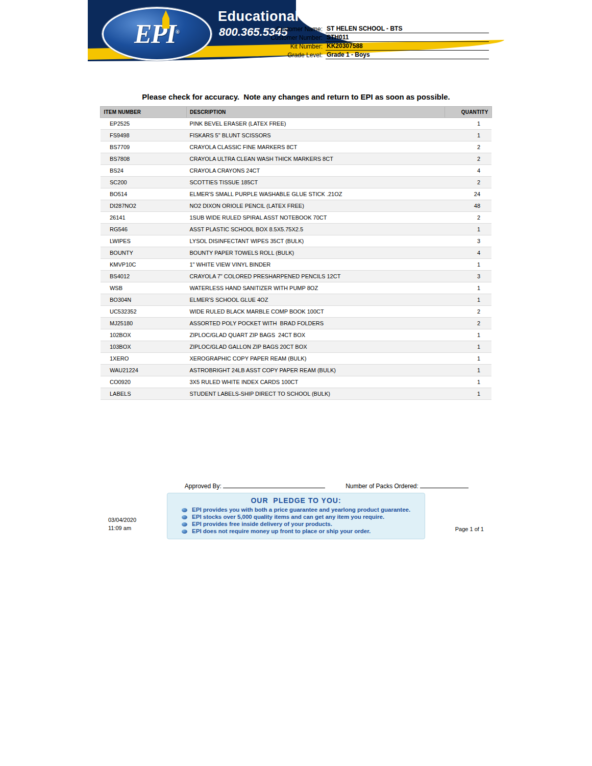EPI®
Educational Products Inc
800.365.5345
| Customer Name: | ST HELEN SCHOOL - BTS |
| Customer Number: | STH011 |
| Kit Number: | KK20307588 |
| Grade Level: | Grade 1 - Boys |
Please check for accuracy. Note any changes and return to EPI as soon as possible.
| ITEM NUMBER | DESCRIPTION | QUANTITY |
| --- | --- | --- |
| EP2525 | PINK BEVEL ERASER (LATEX FREE) | 1 |
| FS9498 | FISKARS 5" BLUNT SCISSORS | 1 |
| BS7709 | CRAYOLA CLASSIC FINE MARKERS 8CT | 2 |
| BS7808 | CRAYOLA ULTRA CLEAN WASH THICK MARKERS 8CT | 2 |
| BS24 | CRAYOLA CRAYONS 24CT | 4 |
| SC200 | SCOTTIES TISSUE 185CT | 2 |
| BO514 | ELMER'S SMALL PURPLE WASHABLE GLUE STICK .21OZ | 24 |
| DI287NO2 | NO2 DIXON ORIOLE PENCIL (LATEX FREE) | 48 |
| 26141 | 1SUB WIDE RULED SPIRAL ASST NOTEBOOK 70CT | 2 |
| RG546 | ASST PLASTIC SCHOOL BOX 8.5X5.75X2.5 | 1 |
| LWIPES | LYSOL DISINFECTANT WIPES 35CT (BULK) | 3 |
| BOUNTY | BOUNTY PAPER TOWELS ROLL (BULK) | 4 |
| KMVP10C | 1" WHITE VIEW VINYL BINDER | 1 |
| BS4012 | CRAYOLA 7" COLORED PRESHARPENED PENCILS 12CT | 3 |
| WSB | WATERLESS HAND SANITIZER WITH PUMP 8OZ | 1 |
| BO304N | ELMER'S SCHOOL GLUE 4OZ | 1 |
| UC532352 | WIDE RULED BLACK MARBLE COMP BOOK 100CT | 2 |
| MJ25180 | ASSORTED POLY POCKET WITH BRAD FOLDERS | 2 |
| 102BOX | ZIPLOC/GLAD QUART ZIP BAGS 24CT BOX | 1 |
| 103BOX | ZIPLOC/GLAD GALLON ZIP BAGS 20CT BOX | 1 |
| 1XERO | XEROGRAPHIC COPY PAPER REAM (BULK) | 1 |
| WAU21224 | ASTROBRIGHT 24LB ASST COPY PAPER REAM (BULK) | 1 |
| CO0920 | 3X5 RULED WHITE INDEX CARDS 100CT | 1 |
| LABELS | STUDENT LABELS-SHIP DIRECT TO SCHOOL (BULK) | 1 |
Approved By: Number of Packs Ordered:
OUR PLEDGE TO YOU:
EPI provides you with both a price guarantee and yearlong product guarantee.
EPI stocks over 5,000 quality items and can get any item you require.
EPI provides free inside delivery of your products.
EPI does not require money up front to place or ship your order.
03/04/2020
11:09 am
Page 1 of 1